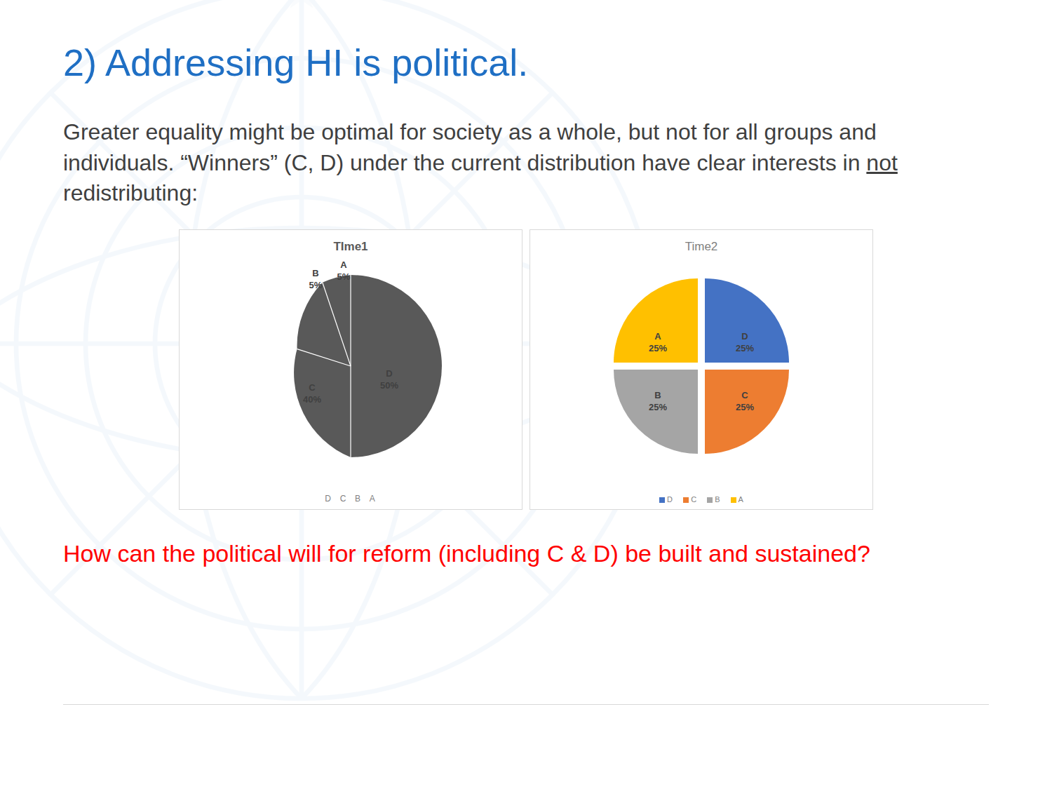2) Addressing HI is political.
Greater equality might be optimal for society as a whole, but not for all groups and individuals. “Winners” (C, D) under the current distribution have clear interests in not redistributing:
TIme1
D 50% C 40% B 5% A 5%
D C B A
Time2
D 25% C 25% B 25% A 25%
D C B A
How can the political will for reform (including C & D) be built and sustained?